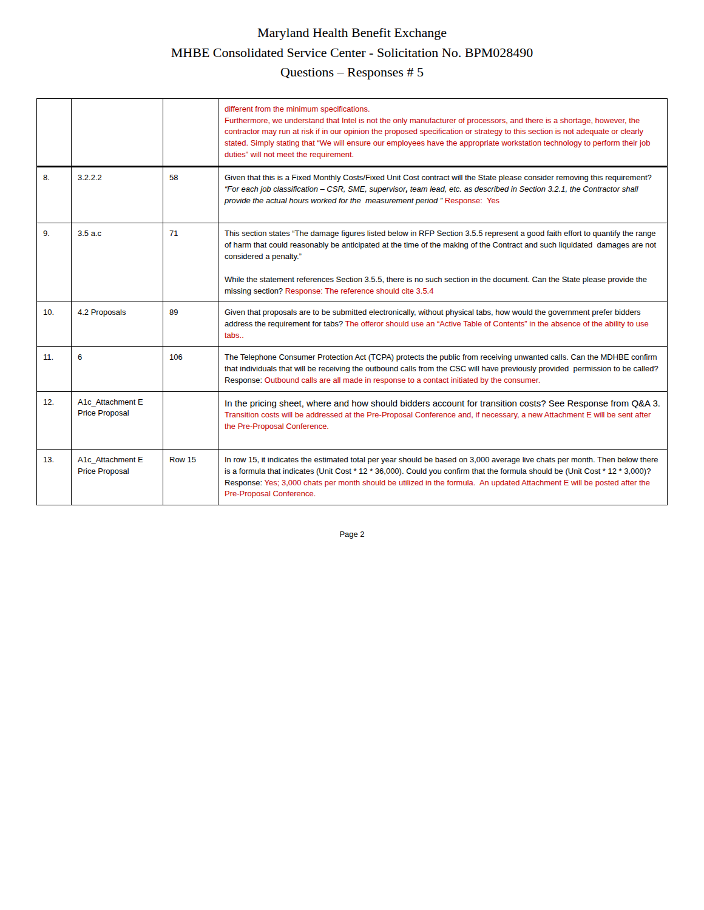Maryland Health Benefit Exchange
MHBE Consolidated Service Center - Solicitation No. BPM028490
Questions – Responses # 5
| | | | different from the minimum specifications. Furthermore, we understand that Intel is not the only manufacturer of processors, and there is a shortage, however, the contractor may run at risk if in our opinion the proposed specification or strategy to this section is not adequate or clearly stated. Simply stating that “We will ensure our employees have the appropriate workstation technology to perform their job duties” will not meet the requirement. |
| 8. | 3.2.2.2 | 58 | Given that this is a Fixed Monthly Costs/Fixed Unit Cost contract will the State please consider removing this requirement? “For each job classification – CSR, SME, supervisor , team lead, etc. as described in Section 3.2.1, the Contractor shall provide the actual hours worked for the measurement period ” Response: Yes |
| 9. | 3.5 a.c | 71 | This section states “The damage figures listed below in RFP Section 3.5.5 represent a good faith effort to quantify the range of harm that could reasonably be anticipated at the time of the making of the Contract and such liquidated damages are not considered a penalty.” While the statement references Section 3.5.5, there is no such section in the document. Can the State please provide the missing section? Response: The reference should cite 3.5.4 |
| 10. | 4.2 Proposals | 89 | Given that proposals are to be submitted electronically, without physical tabs, how would the government prefer bidders address the requirement for tabs? The offeror should use an “Active Table of Contents” in the absence of the ability to use tabs.. |
| 11. | 6 | 106 | The Telephone Consumer Protection Act (TCPA) protects the public from receiving unwanted calls. Can the MDHBE confirm that individuals that will be receiving the outbound calls from the CSC will have previously provided permission to be called? Response: Outbound calls are all made in response to a contact initiated by the consumer. |
| 12. | A1c_Attachment E Price Proposal | | In the pricing sheet, where and how should bidders account for transition costs? See Response from Q&A 3. Transition costs will be addressed at the Pre-Proposal Conference and, if necessary, a new Attachment E will be sent after the Pre-Proposal Conference. |
| 13. | A1c_Attachment E Price Proposal | Row 15 | In row 15, it indicates the estimated total per year should be based on 3,000 average live chats per month. Then below there is a formula that indicates (Unit Cost * 12 * 36,000). Could you confirm that the formula should be (Unit Cost * 12 * 3,000)? Response: Yes; 3,000 chats per month should be utilized in the formula. An updated Attachment E will be posted after the Pre-Proposal Conference. |
Page 2